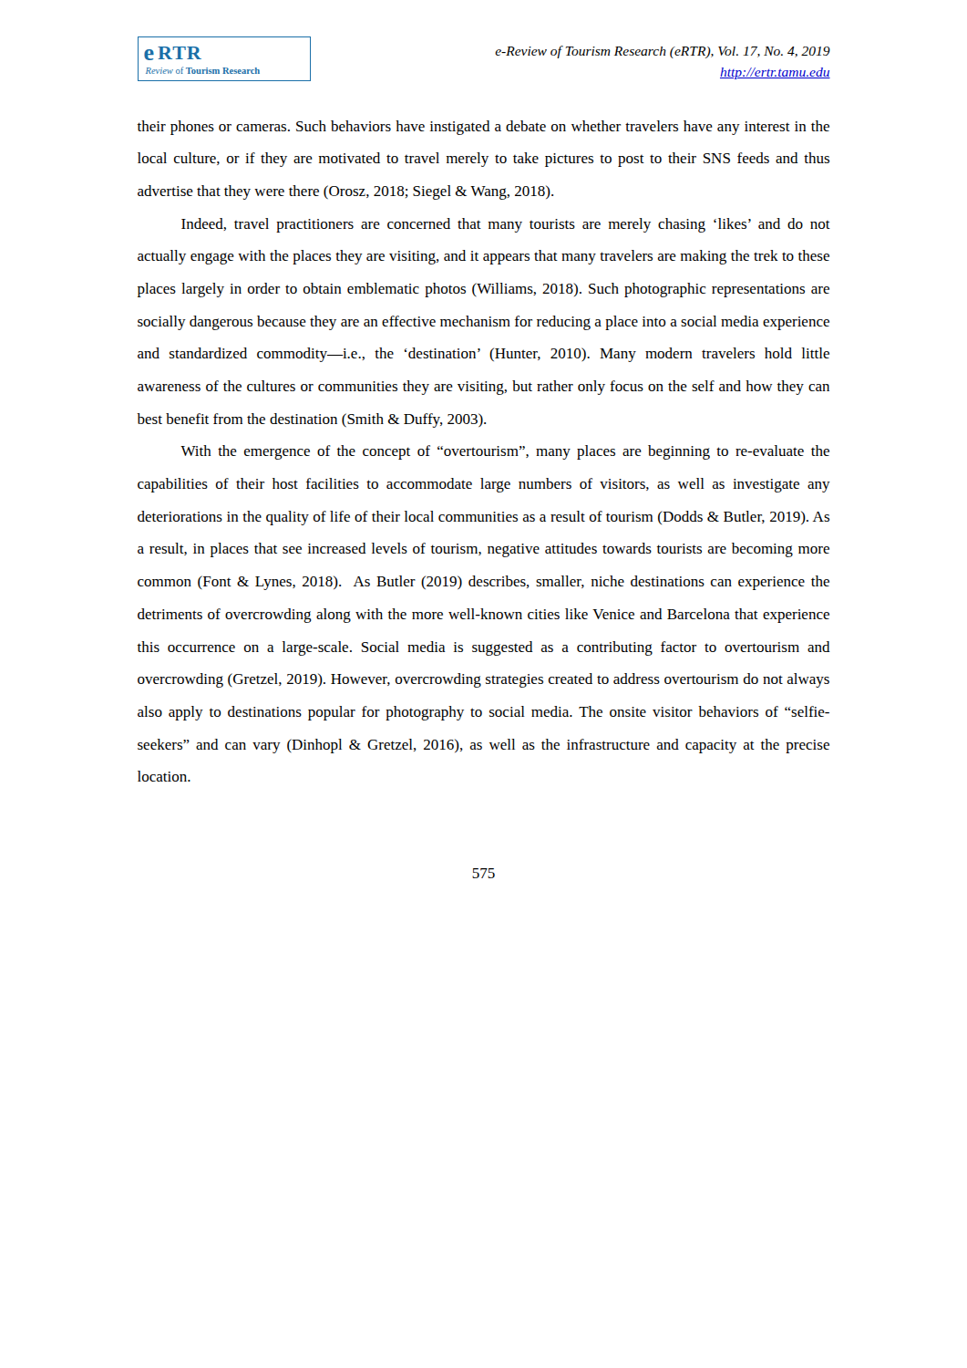e RTR
Review of Tourism Research
e-Review of Tourism Research (eRTR), Vol. 17, No. 4, 2019
http://ertr.tamu.edu
their phones or cameras. Such behaviors have instigated a debate on whether travelers have any interest in the local culture, or if they are motivated to travel merely to take pictures to post to their SNS feeds and thus advertise that they were there (Orosz, 2018; Siegel & Wang, 2018).
Indeed, travel practitioners are concerned that many tourists are merely chasing ‘likes’ and do not actually engage with the places they are visiting, and it appears that many travelers are making the trek to these places largely in order to obtain emblematic photos (Williams, 2018). Such photographic representations are socially dangerous because they are an effective mechanism for reducing a place into a social media experience and standardized commodity—i.e., the ‘destination’ (Hunter, 2010). Many modern travelers hold little awareness of the cultures or communities they are visiting, but rather only focus on the self and how they can best benefit from the destination (Smith & Duffy, 2003).
With the emergence of the concept of “overtourism”, many places are beginning to re-evaluate the capabilities of their host facilities to accommodate large numbers of visitors, as well as investigate any deteriorations in the quality of life of their local communities as a result of tourism (Dodds & Butler, 2019). As a result, in places that see increased levels of tourism, negative attitudes towards tourists are becoming more common (Font & Lynes, 2018). As Butler (2019) describes, smaller, niche destinations can experience the detriments of overcrowding along with the more well-known cities like Venice and Barcelona that experience this occurrence on a large-scale. Social media is suggested as a contributing factor to overtourism and overcrowding (Gretzel, 2019). However, overcrowding strategies created to address overtourism do not always also apply to destinations popular for photography to social media. The onsite visitor behaviors of “selfie-seekers” and can vary (Dinhopl & Gretzel, 2016), as well as the infrastructure and capacity at the precise location.
575